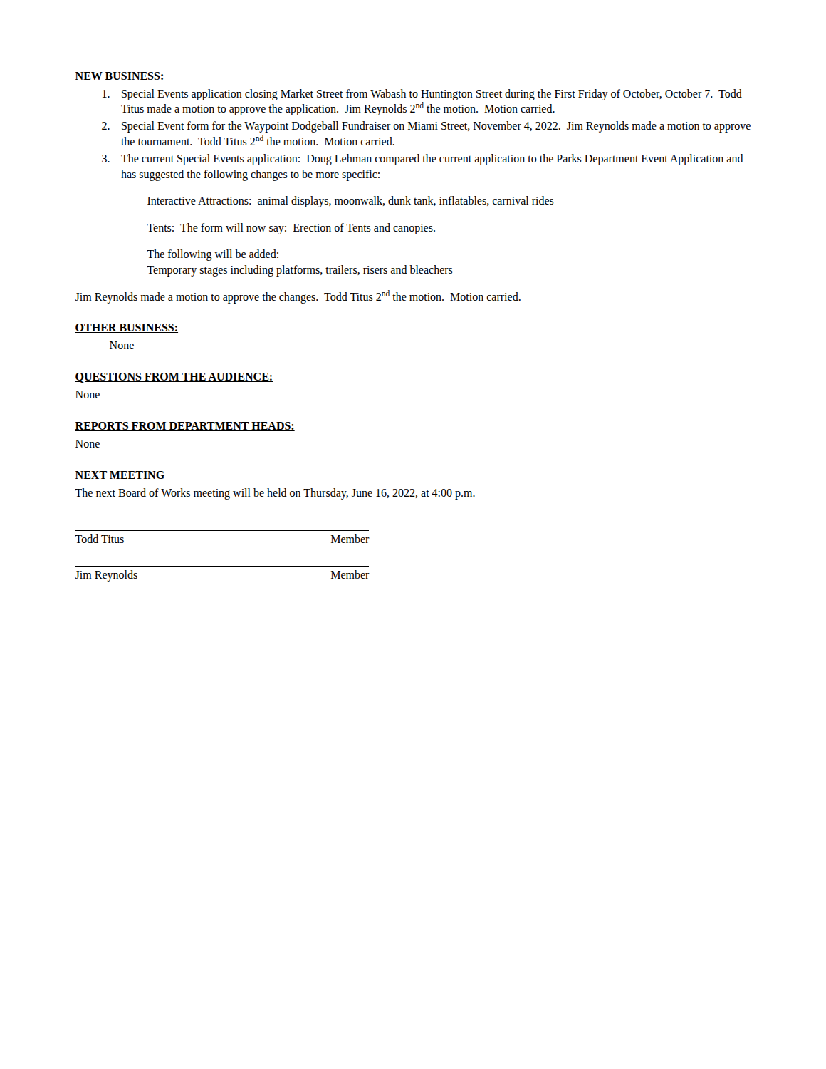NEW BUSINESS:
Special Events application closing Market Street from Wabash to Huntington Street during the First Friday of October, October 7. Todd Titus made a motion to approve the application. Jim Reynolds 2nd the motion. Motion carried.
Special Event form for the Waypoint Dodgeball Fundraiser on Miami Street, November 4, 2022. Jim Reynolds made a motion to approve the tournament. Todd Titus 2nd the motion. Motion carried.
The current Special Events application: Doug Lehman compared the current application to the Parks Department Event Application and has suggested the following changes to be more specific:
Interactive Attractions: animal displays, moonwalk, dunk tank, inflatables, carnival rides
Tents: The form will now say: Erection of Tents and canopies.
The following will be added:
Temporary stages including platforms, trailers, risers and bleachers
Jim Reynolds made a motion to approve the changes. Todd Titus 2nd the motion. Motion carried.
OTHER BUSINESS:
None
QUESTIONS FROM THE AUDIENCE:
None
REPORTS FROM DEPARTMENT HEADS:
None
NEXT MEETING
The next Board of Works meeting will be held on Thursday, June 16, 2022, at 4:00 p.m.
Todd Titus Member
Jim Reynolds Member